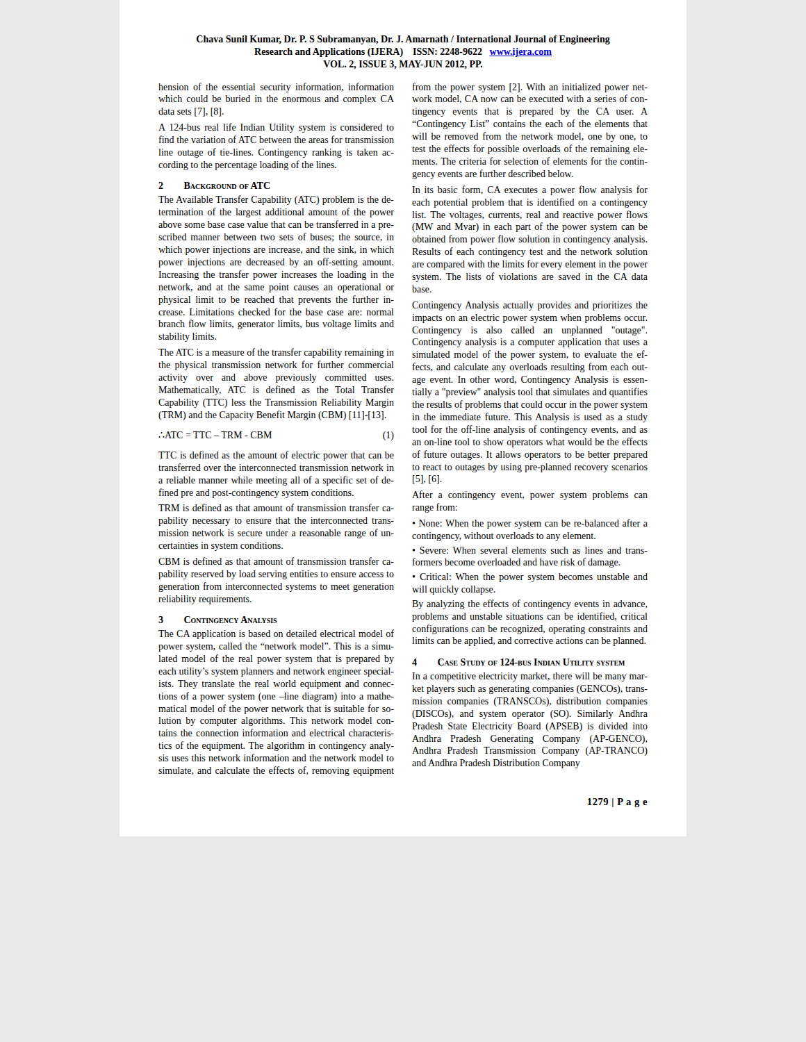Chava Sunil Kumar, Dr. P. S Subramanyan, Dr. J. Amarnath / International Journal of Engineering Research and Applications (IJERA) ISSN: 2248-9622 www.ijera.com VOL. 2, ISSUE 3, MAY-JUN 2012, PP.
hension of the essential security information, information which could be buried in the enormous and complex CA data sets [7], [8].
A 124-bus real life Indian Utility system is considered to find the variation of ATC between the areas for transmission line outage of tie-lines. Contingency ranking is taken according to the percentage loading of the lines.
2 Background of ATC
The Available Transfer Capability (ATC) problem is the determination of the largest additional amount of the power above some base case value that can be transferred in a prescribed manner between two sets of buses; the source, in which power injections are increase, and the sink, in which power injections are decreased by an off-setting amount. Increasing the transfer power increases the loading in the network, and at the same point causes an operational or physical limit to be reached that prevents the further increase. Limitations checked for the base case are: normal branch flow limits, generator limits, bus voltage limits and stability limits.
The ATC is a measure of the transfer capability remaining in the physical transmission network for further commercial activity over and above previously committed uses. Mathematically, ATC is defined as the Total Transfer Capability (TTC) less the Transmission Reliability Margin (TRM) and the Capacity Benefit Margin (CBM) [11]-[13].
∴ATC = TTC – TRM - CBM (1)
TTC is defined as the amount of electric power that can be transferred over the interconnected transmission network in a reliable manner while meeting all of a specific set of defined pre and post-contingency system conditions.
TRM is defined as that amount of transmission transfer capability necessary to ensure that the interconnected transmission network is secure under a reasonable range of uncertainties in system conditions.
CBM is defined as that amount of transmission transfer capability reserved by load serving entities to ensure access to generation from interconnected systems to meet generation reliability requirements.
3 Contingency Analysis
The CA application is based on detailed electrical model of power system, called the “network model”. This is a simulated model of the real power system that is prepared by each utility’s system planners and network engineer specialists. They translate the real world equipment and connections of a power system (one –line diagram) into a mathematical model of the power network that is suitable for solution by computer algorithms. This network model contains the connection information and electrical characteristics of the equipment. The algorithm in contingency analysis uses this network information and the network model to simulate, and calculate the effects of, removing equipment from the power system [2]. With an initialized power network model, CA now can be executed with a series of contingency events that is prepared by the CA user. A “Contingency List” contains the each of the elements that will be removed from the network model, one by one, to test the effects for possible overloads of the remaining elements. The criteria for selection of elements for the contingency events are further described below.
In its basic form, CA executes a power flow analysis for each potential problem that is identified on a contingency list. The voltages, currents, real and reactive power flows (MW and Mvar) in each part of the power system can be obtained from power flow solution in contingency analysis. Results of each contingency test and the network solution are compared with the limits for every element in the power system. The lists of violations are saved in the CA data base.
Contingency Analysis actually provides and prioritizes the impacts on an electric power system when problems occur. Contingency is also called an unplanned "outage". Contingency analysis is a computer application that uses a simulated model of the power system, to evaluate the effects, and calculate any overloads resulting from each outage event. In other word, Contingency Analysis is essentially a "preview" analysis tool that simulates and quantifies the results of problems that could occur in the power system in the immediate future. This Analysis is used as a study tool for the off-line analysis of contingency events, and as an on-line tool to show operators what would be the effects of future outages. It allows operators to be better prepared to react to outages by using pre-planned recovery scenarios [5], [6].
After a contingency event, power system problems can range from:
• None: When the power system can be re-balanced after a contingency, without overloads to any element.
• Severe: When several elements such as lines and transformers become overloaded and have risk of damage.
• Critical: When the power system becomes unstable and will quickly collapse.
By analyzing the effects of contingency events in advance, problems and unstable situations can be identified, critical configurations can be recognized, operating constraints and limits can be applied, and corrective actions can be planned.
4 Case Study of 124-bus Indian Utility system
In a competitive electricity market, there will be many market players such as generating companies (GENCOs), transmission companies (TRANSCOs), distribution companies (DISCOs), and system operator (SO). Similarly Andhra Pradesh State Electricity Board (APSEB) is divided into Andhra Pradesh Generating Company (AP-GENCO), Andhra Pradesh Transmission Company (AP-TRANCO) and Andhra Pradesh Distribution Company
1279 | P a g e